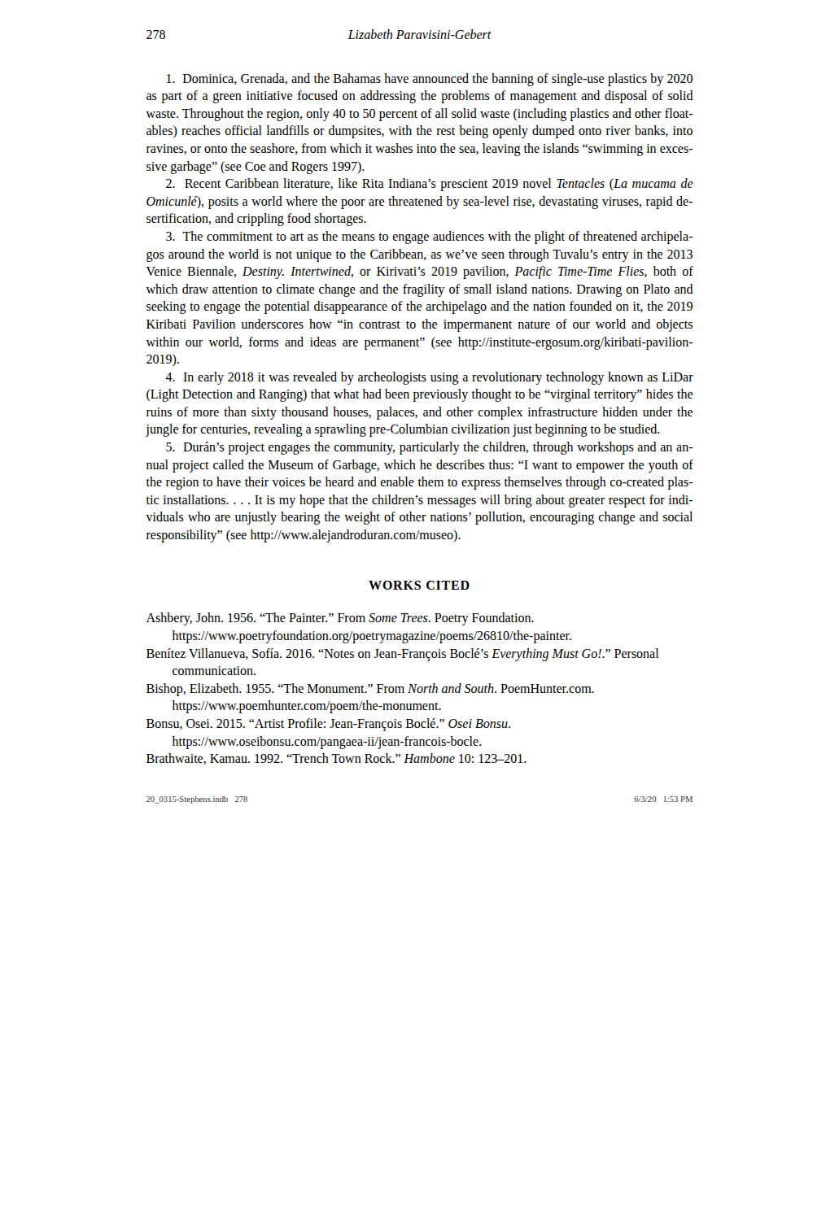278 Lizabeth Paravisini-Gebert
Dominica, Grenada, and the Bahamas have announced the banning of single-use plastics by 2020 as part of a green initiative focused on addressing the problems of management and disposal of solid waste. Throughout the region, only 40 to 50 percent of all solid waste (including plastics and other floatables) reaches official landfills or dumpsites, with the rest being openly dumped onto river banks, into ravines, or onto the seashore, from which it washes into the sea, leaving the islands “swimming in excessive garbage” (see Coe and Rogers 1997).
Recent Caribbean literature, like Rita Indiana’s prescient 2019 novel Tentacles (La mucama de Omicunlé), posits a world where the poor are threatened by sea-level rise, devastating viruses, rapid desertification, and crippling food shortages.
The commitment to art as the means to engage audiences with the plight of threatened archipelagos around the world is not unique to the Caribbean, as we’ve seen through Tuvalu’s entry in the 2013 Venice Biennale, Destiny. Intertwined, or Kirivati’s 2019 pavilion, Pacific Time-Time Flies, both of which draw attention to climate change and the fragility of small island nations. Drawing on Plato and seeking to engage the potential disappearance of the archipelago and the nation founded on it, the 2019 Kiribati Pavilion underscores how “in contrast to the impermanent nature of our world and objects within our world, forms and ideas are permanent” (see http://institute-ergosum.org/kiribati-pavilion-2019).
In early 2018 it was revealed by archeologists using a revolutionary technology known as LiDar (Light Detection and Ranging) that what had been previously thought to be “virginal territory” hides the ruins of more than sixty thousand houses, palaces, and other complex infrastructure hidden under the jungle for centuries, revealing a sprawling pre-Columbian civilization just beginning to be studied.
Durán’s project engages the community, particularly the children, through workshops and an annual project called the Museum of Garbage, which he describes thus: “I want to empower the youth of the region to have their voices be heard and enable them to express themselves through co-created plastic installations. . . . It is my hope that the children’s messages will bring about greater respect for individuals who are unjustly bearing the weight of other nations’ pollution, encouraging change and social responsibility” (see http://www.alejandroduran.com/museo).
WORKS CITED
Ashbery, John. 1956. “The Painter.” From Some Trees. Poetry Foundation. https://www.poetryfoundation.org/poetrymagazine/poems/26810/the-painter.
Benítez Villanueva, Sofía. 2016. “Notes on Jean-François Boclé’s Everything Must Go!.” Personal communication.
Bishop, Elizabeth. 1955. “The Monument.” From North and South. PoemHunter.com. https://www.poemhunter.com/poem/the-monument.
Bonsu, Osei. 2015. “Artist Profile: Jean-François Boclé.” Osei Bonsu. https://www.oseibonsu.com/pangaea-ii/jean-francois-bocle.
Brathwaite, Kamau. 1992. “Trench Town Rock.” Hambone 10: 123–201.
20_0315-Stephens.indb 278 6/3/20 1:53 PM